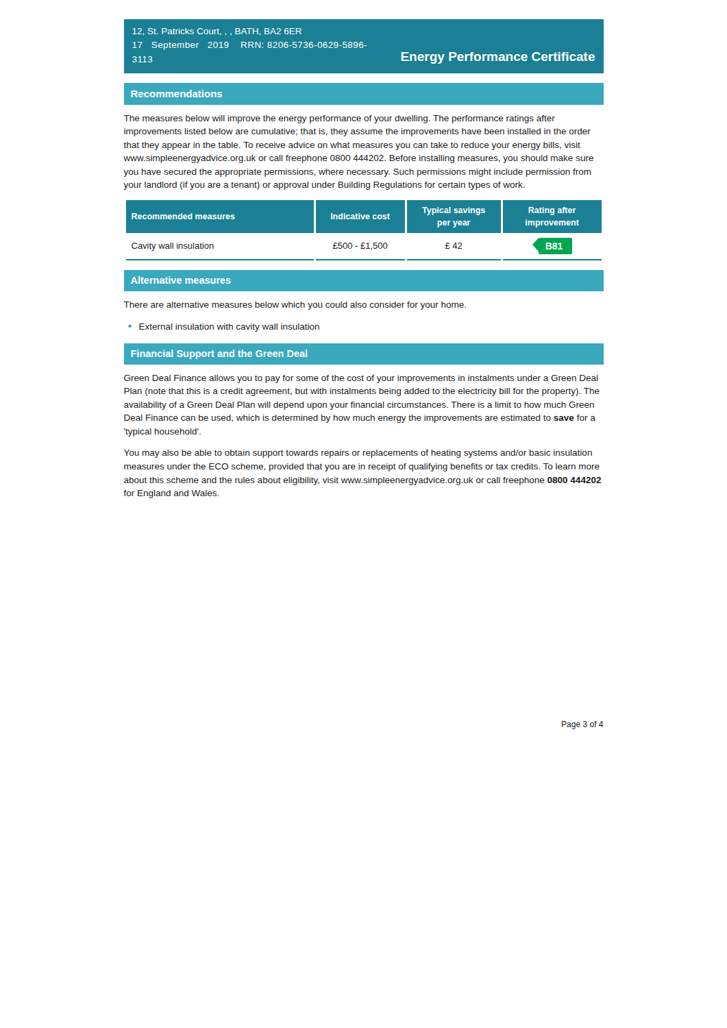12, St. Patricks Court, , , BATH, BA2 6ER
17 September 2019 RRN: 8206-5736-0629-5896-3113
Energy Performance Certificate
Recommendations
The measures below will improve the energy performance of your dwelling. The performance ratings after improvements listed below are cumulative; that is, they assume the improvements have been installed in the order that they appear in the table. To receive advice on what measures you can take to reduce your energy bills, visit www.simpleenergyadvice.org.uk or call freephone 0800 444202. Before installing measures, you should make sure you have secured the appropriate permissions, where necessary. Such permissions might include permission from your landlord (if you are a tenant) or approval under Building Regulations for certain types of work.
| Recommended measures | Indicative cost | Typical savings per year | Rating after improvement |
| --- | --- | --- | --- |
| Cavity wall insulation | £500 - £1,500 | £ 42 | B81 |
Alternative measures
There are alternative measures below which you could also consider for your home.
External insulation with cavity wall insulation
Financial Support and the Green Deal
Green Deal Finance allows you to pay for some of the cost of your improvements in instalments under a Green Deal Plan (note that this is a credit agreement, but with instalments being added to the electricity bill for the property). The availability of a Green Deal Plan will depend upon your financial circumstances. There is a limit to how much Green Deal Finance can be used, which is determined by how much energy the improvements are estimated to save for a 'typical household'.
You may also be able to obtain support towards repairs or replacements of heating systems and/or basic insulation measures under the ECO scheme, provided that you are in receipt of qualifying benefits or tax credits. To learn more about this scheme and the rules about eligibility, visit www.simpleenergyadvice.org.uk or call freephone 0800 444202 for England and Wales.
Page 3 of 4